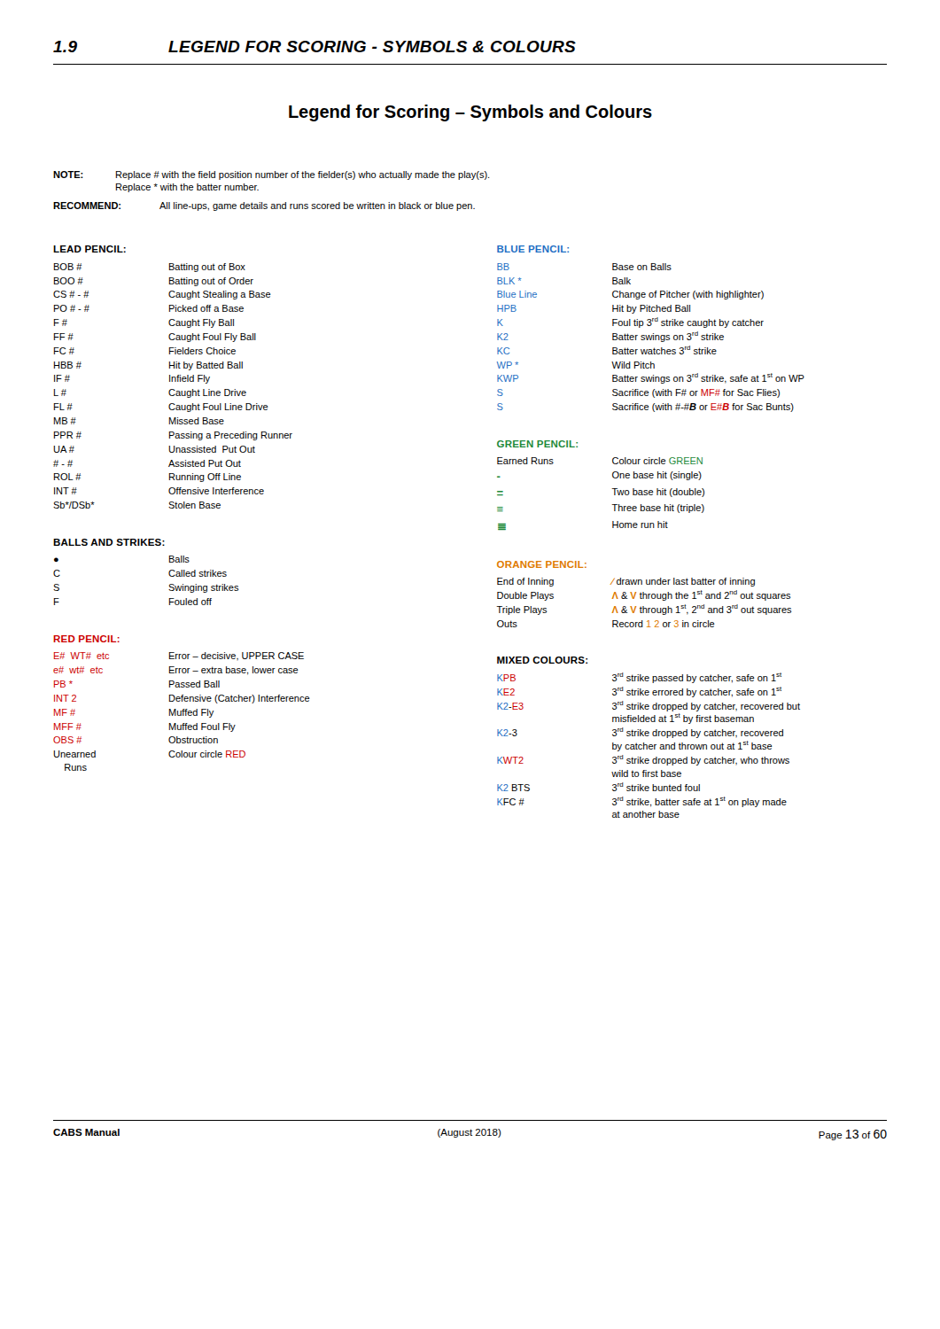1.9 LEGEND FOR SCORING - SYMBOLS & COLOURS
Legend for Scoring – Symbols and Colours
NOTE: Replace # with the field position number of the fielder(s) who actually made the play(s).Replace * with the batter number.
RECOMMEND: All line-ups, game details and runs scored be written in black or blue pen.
LEAD PENCIL:
| BOB # | Batting out of Box |
| BOO # | Batting out of Order |
| CS # - # | Caught Stealing a Base |
| PO # - # | Picked off a Base |
| F # | Caught Fly Ball |
| FF # | Caught Foul Fly Ball |
| FC # | Fielders Choice |
| HBB # | Hit by Batted Ball |
| IF # | Infield Fly |
| L # | Caught Line Drive |
| FL # | Caught Foul Line Drive |
| MB # | Missed Base |
| PPR # | Passing a Preceding Runner |
| UA # | Unassisted Put Out |
| # - # | Assisted Put Out |
| ROL # | Running Off Line |
| INT # | Offensive Interference |
| Sb*/DSb* | Stolen Base |
BALLS AND STRIKES:
| ● | Balls |
| C | Called strikes |
| S | Swinging strikes |
| F | Fouled off |
RED PENCIL:
| E# WT# etc | Error – decisive, UPPER CASE |
| e# wt# etc | Error – extra base, lower case |
| PB * | Passed Ball |
| INT 2 | Defensive (Catcher) Interference |
| MF # | Muffed Fly |
| MFF # | Muffed Foul Fly |
| OBS # | Obstruction |
| Unearned Runs | Colour circle RED |
BLUE PENCIL:
| BB | Base on Balls |
| BLK * | Balk |
| Blue Line | Change of Pitcher (with highlighter) |
| HPB | Hit by Pitched Ball |
| K | Foul tip 3 rd strike caught by catcher |
| K2 | Batter swings on 3 rd strike |
| KC | Batter watches 3 rd strike |
| WP * | Wild Pitch |
| KWP | Batter swings on 3 rd strike, safe at 1 st on WP |
| S | Sacrifice (with F# or MF# for Sac Flies) |
| S | Sacrifice (with #-# B or E# B for Sac Bunts) |
GREEN PENCIL:
| Earned Runs | Colour circle GREEN |
| - | One base hit (single) |
| = | Two base hit (double) |
| ≡ | Three base hit (triple) |
| ≣ | Home run hit |
ORANGE PENCIL:
| End of Inning | ∕ drawn under last batter of inning |
| Double Plays | Λ & V through the 1 st and 2 nd out squares |
| Triple Plays | Λ & V through 1 st , 2 nd and 3 rd out squares |
| Outs | Record 1 2 or 3 in circle |
MIXED COLOURS:
| K PB | 3 rd strike passed by catcher, safe on 1 st |
| K E2 | 3 rd strike errored by catcher, safe on 1 st |
| K2 - E3 | 3 rd strike dropped by catcher, recovered but misfielded at 1 st by first baseman |
| K2 -3 | 3 rd strike dropped by catcher, recovered by catcher and thrown out at 1 st base |
| K WT2 | 3 rd strike dropped by catcher, who throws wild to first base |
| K2 BTS | 3 rd strike bunted foul |
| K FC # | 3 rd strike, batter safe at 1 st on play made at another base |
CABS Manual
(August 2018)
Page 13 of 60